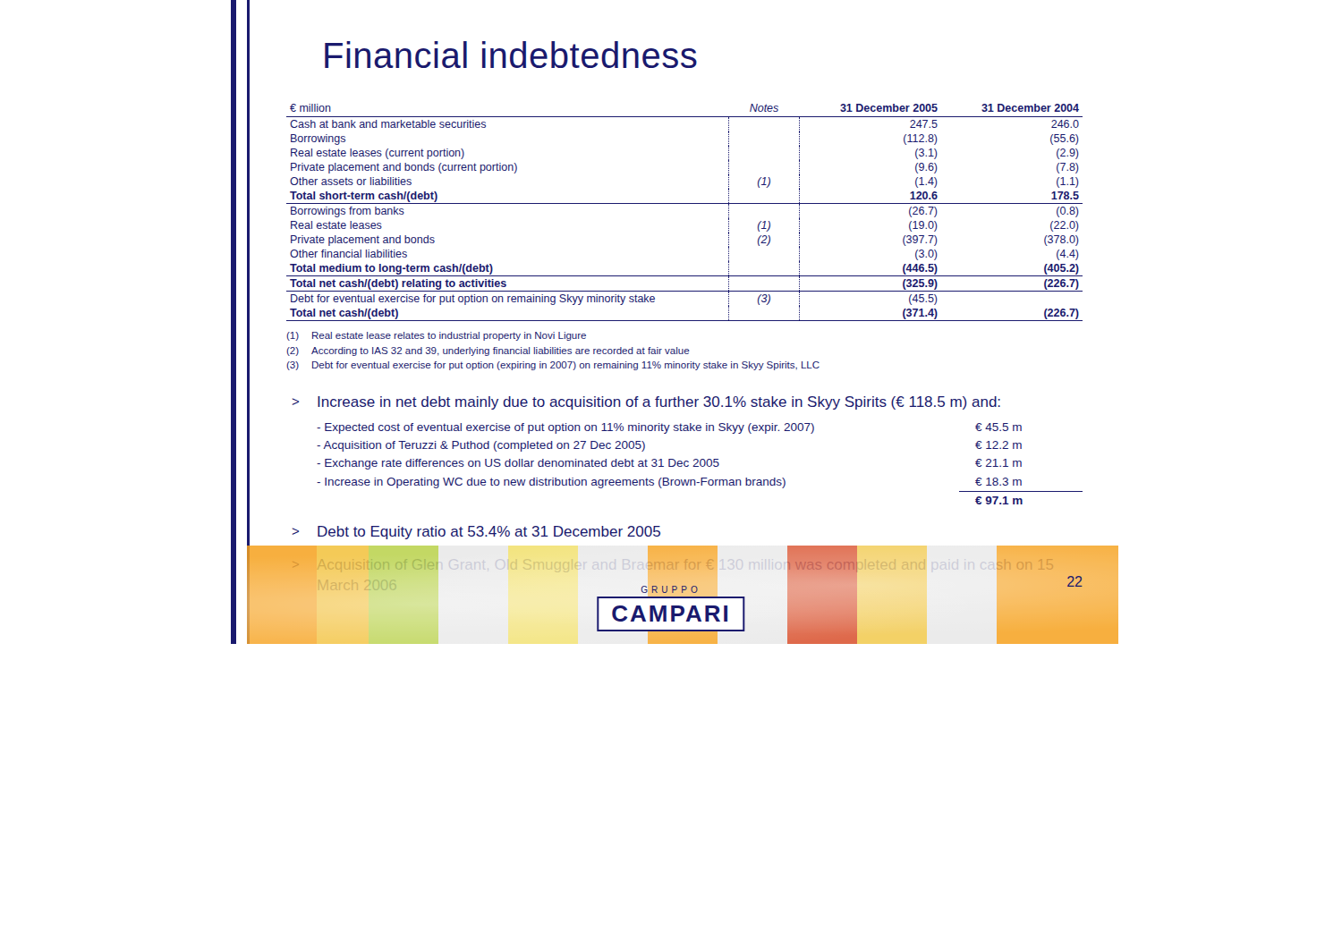Financial indebtedness
| € million | Notes | 31 December 2005 | 31 December 2004 |
| --- | --- | --- | --- |
| Cash at bank and marketable securities | (1) | 247.5 | 246.0 |
| Borrowings | (112.8) | (55.6) |
| Real estate leases (current portion) | (3.1) | (2.9) |
| Private placement and bonds (current portion) | (9.6) | (7.8) |
| Other assets or liabilities | (1.4) | (1.1) |
| Total short-term cash/(debt) | | 120.6 | 178.5 |
| Borrowings from banks | | (26.7) | (0.8) |
| Real estate leases | (1) | (19.0) | (22.0) |
| Private placement and bonds | (2) | (397.7) | (378.0) |
| Other financial liabilities | | (3.0) | (4.4) |
| Total medium to long-term cash/(debt) | | (446.5) | (405.2) |
| Total net cash/(debt) relating to activities | | (325.9) | (226.7) |
| Debt for eventual exercise for put option on remaining Skyy minority stake | (3) | (45.5) | |
| Total net cash/(debt) | | (371.4) | (226.7) |
(1) Real estate lease relates to industrial property in Novi Ligure
(2) According to IAS 32 and 39, underlying financial liabilities are recorded at fair value
(3) Debt for eventual exercise for put option (expiring in 2007) on remaining 11% minority stake in Skyy Spirits, LLC
Increase in net debt mainly due to acquisition of a further 30.1% stake in Skyy Spirits (€ 118.5 m) and:
| - Expected cost of eventual exercise of put option on 11% minority stake in Skyy (expir. 2007) | € 45.5 m |
| - Acquisition of Teruzzi & Puthod (completed on 27 Dec 2005) | € 12.2 m |
| - Exchange rate differences on US dollar denominated debt at 31 Dec 2005 | € 21.1 m |
| - Increase in Operating WC due to new distribution agreements (Brown-Forman brands) | € 18.3 m |
| | € 97.1 m |
Debt to Equity ratio at 53.4% at 31 December 2005
Acquisition of Glen Grant, Old Smuggler and Braemar for € 130 million was completed and paid in cash on 15 March 2006
22
GRUPPO
CAMPARI